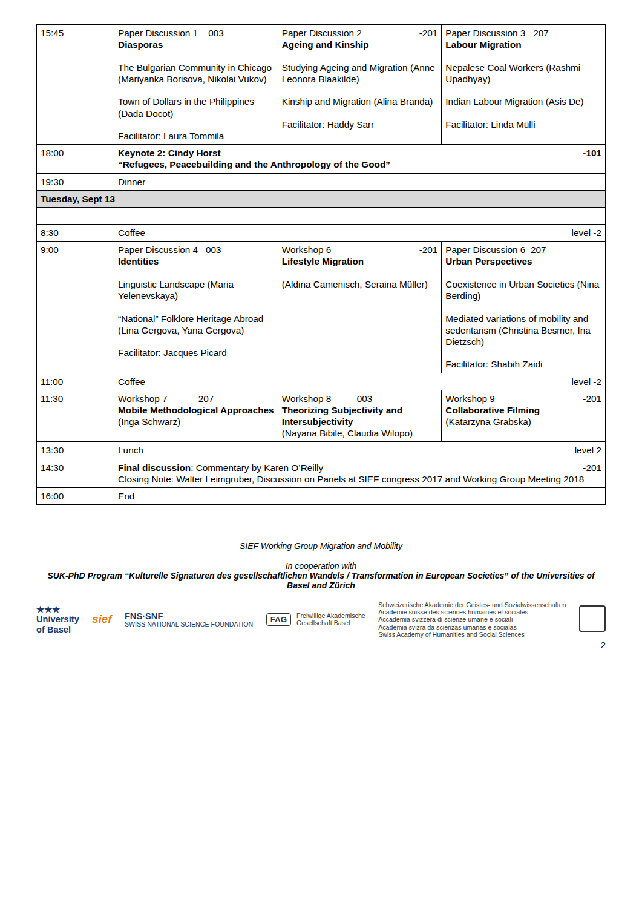| 15:45 | Paper Discussion 1 003 Diasporas The Bulgarian Community in Chicago (Mariyanka Borisova, Nikolai Vukov) Town of Dollars in the Philippines (Dada Docot) Facilitator: Laura Tommila | Paper Discussion 2 -201 Ageing and Kinship Studying Ageing and Migration (Anne Leonora Blaakilde) Kinship and Migration (Alina Branda) Facilitator: Haddy Sarr | Paper Discussion 3 207 Labour Migration Nepalese Coal Workers (Rashmi Upadhyay) Indian Labour Migration (Asis De) Facilitator: Linda Mülli |
| 18:00 | Keynote 2: Cindy Horst -101 “Refugees, Peacebuilding and the Anthropology of the Good” |
| 19:30 | Dinner |
| Tuesday, Sept 13 |
| 8:30 | Coffee level -2 |
| 9:00 | Paper Discussion 4 003 Identities Linguistic Landscape (Maria Yelenevskaya) “National” Folklore Heritage Abroad (Lina Gergova, Yana Gergova) Facilitator: Jacques Picard | Workshop 6 -201 Lifestyle Migration (Aldina Camenisch, Seraina Müller) | Paper Discussion 6 207 Urban Perspectives Coexistence in Urban Societies (Nina Berding) Mediated variations of mobility and sedentarism (Christina Besmer, Ina Dietzsch) Facilitator: Shabih Zaidi |
| 11:00 | Coffee level -2 |
| 11:30 | Workshop 7 207 Mobile Methodological Approaches (Inga Schwarz) | Workshop 8 003 Theorizing Subjectivity and Intersubjectivity (Nayana Bibile, Claudia Wilopo) | Workshop 9 -201 Collaborative Filming (Katarzyna Grabska) |
| 13:30 | Lunch level 2 |
| 14:30 | Final discussion : Commentary by Karen O’Reilly -201 Closing Note: Walter Leimgruber, Discussion on Panels at SIEF congress 2017 and Working Group Meeting 2018 |
| 16:00 | End |
SIEF Working Group Migration and Mobility
In cooperation with
SUK-PhD Program “Kulturelle Signaturen des gesellschaftlichen Wandels / Transformation in European Societies” of the Universities of Basel and Zürich
★★★
University
of Basel
sief
FNS·SNF SWISS NATIONAL SCIENCE FOUNDATION
FAG Freiwillige Akademische
Gesellschaft Basel
Schweizerische Akademie der Geistes- und Sozialwissenschaften
Académie suisse des sciences humaines et sociales
Accademia svizzera di scienze umane e sociali
Academia svizra da scienzas umanas e socialas
Swiss Academy of Humanities and Social Sciences
2